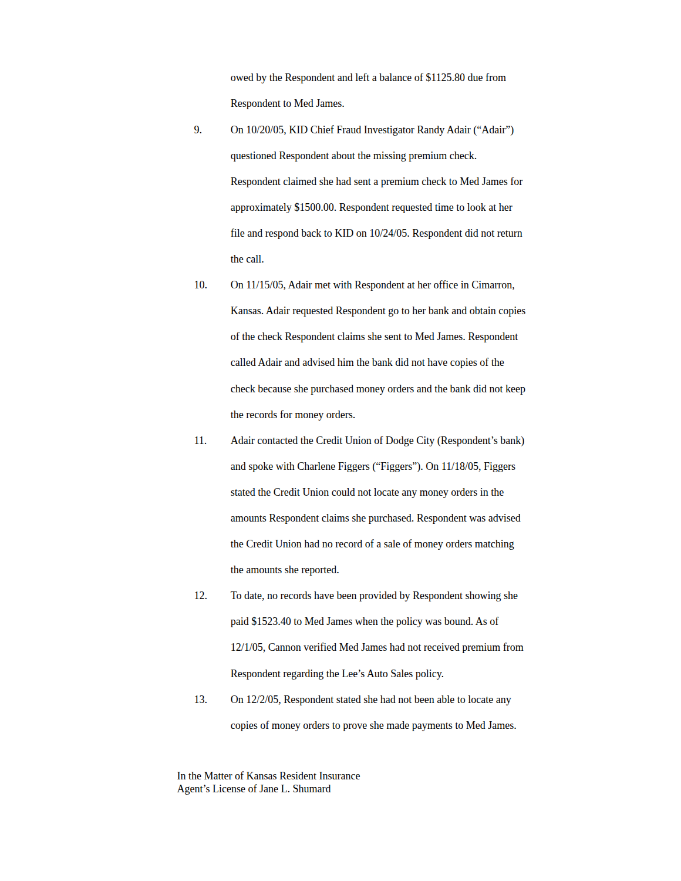owed by the Respondent and left a balance of $1125.80 due from Respondent to Med James.
9. On 10/20/05, KID Chief Fraud Investigator Randy Adair (“Adair”) questioned Respondent about the missing premium check. Respondent claimed she had sent a premium check to Med James for approximately $1500.00. Respondent requested time to look at her file and respond back to KID on 10/24/05. Respondent did not return the call.
10. On 11/15/05, Adair met with Respondent at her office in Cimarron, Kansas. Adair requested Respondent go to her bank and obtain copies of the check Respondent claims she sent to Med James. Respondent called Adair and advised him the bank did not have copies of the check because she purchased money orders and the bank did not keep the records for money orders.
11. Adair contacted the Credit Union of Dodge City (Respondent’s bank) and spoke with Charlene Figgers (“Figgers”). On 11/18/05, Figgers stated the Credit Union could not locate any money orders in the amounts Respondent claims she purchased. Respondent was advised the Credit Union had no record of a sale of money orders matching the amounts she reported.
12. To date, no records have been provided by Respondent showing she paid $1523.40 to Med James when the policy was bound. As of 12/1/05, Cannon verified Med James had not received premium from Respondent regarding the Lee’s Auto Sales policy.
13. On 12/2/05, Respondent stated she had not been able to locate any copies of money orders to prove she made payments to Med James.
In the Matter of Kansas Resident Insurance
Agent’s License of Jane L. Shumard